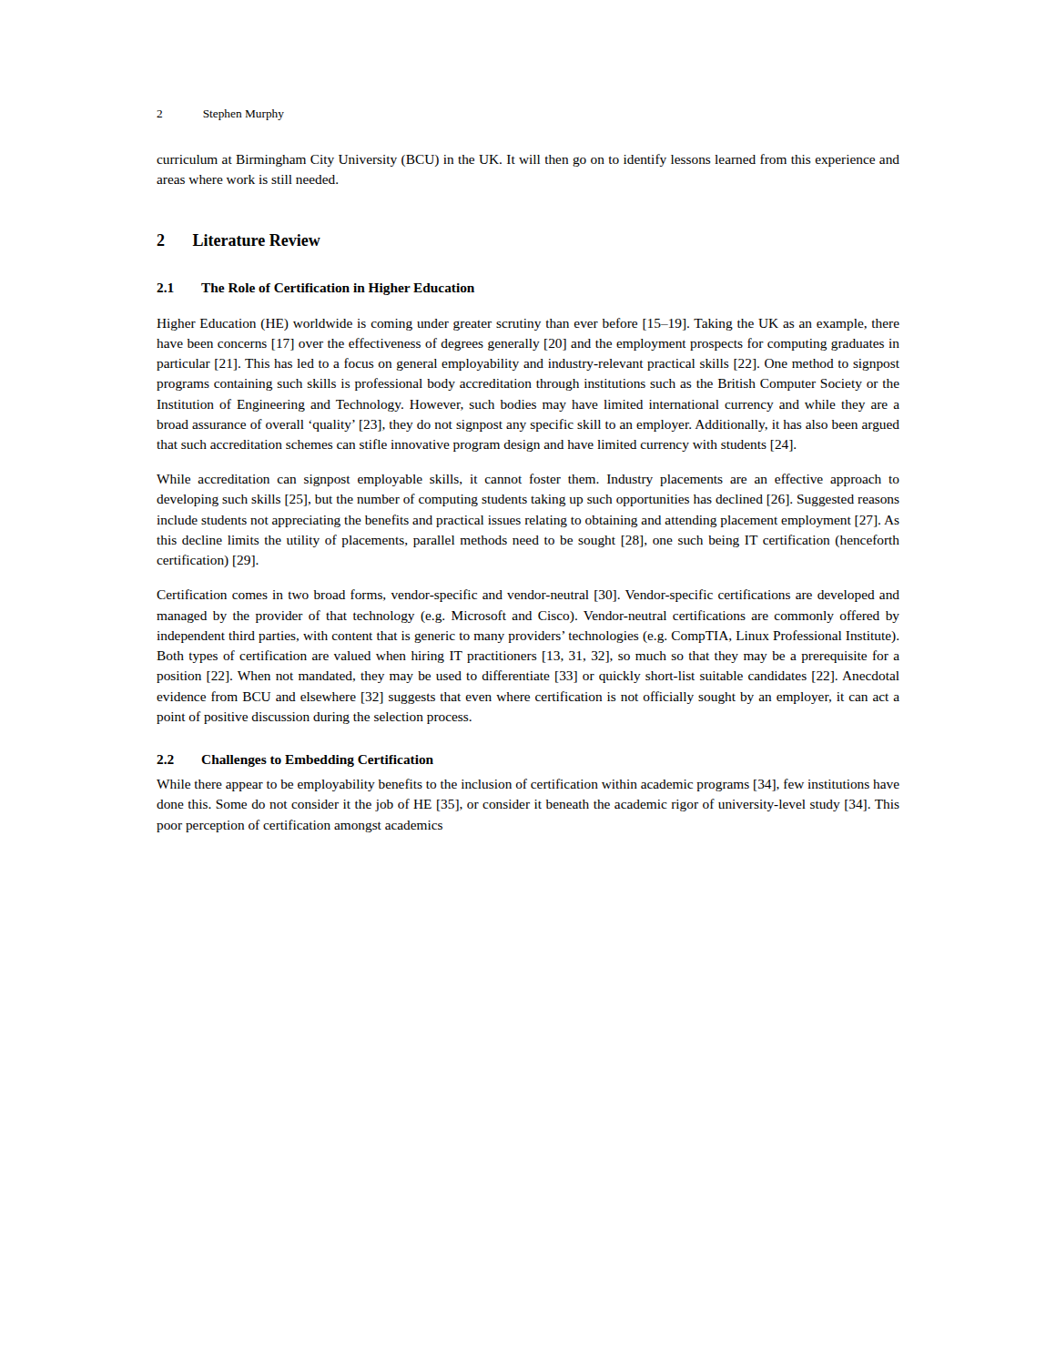2 Stephen Murphy
curriculum at Birmingham City University (BCU) in the UK. It will then go on to identify lessons learned from this experience and areas where work is still needed.
2 Literature Review
2.1 The Role of Certification in Higher Education
Higher Education (HE) worldwide is coming under greater scrutiny than ever before [15–19]. Taking the UK as an example, there have been concerns [17] over the effectiveness of degrees generally [20] and the employment prospects for computing graduates in particular [21]. This has led to a focus on general employability and industry-relevant practical skills [22]. One method to signpost programs containing such skills is professional body accreditation through institutions such as the British Computer Society or the Institution of Engineering and Technology. However, such bodies may have limited international currency and while they are a broad assurance of overall ‘quality’ [23], they do not signpost any specific skill to an employer. Additionally, it has also been argued that such accreditation schemes can stifle innovative program design and have limited currency with students [24].
While accreditation can signpost employable skills, it cannot foster them. Industry placements are an effective approach to developing such skills [25], but the number of computing students taking up such opportunities has declined [26]. Suggested reasons include students not appreciating the benefits and practical issues relating to obtaining and attending placement employment [27]. As this decline limits the utility of placements, parallel methods need to be sought [28], one such being IT certification (henceforth certification) [29].
Certification comes in two broad forms, vendor-specific and vendor-neutral [30]. Vendor-specific certifications are developed and managed by the provider of that technology (e.g. Microsoft and Cisco). Vendor-neutral certifications are commonly offered by independent third parties, with content that is generic to many providers’ technologies (e.g. CompTIA, Linux Professional Institute). Both types of certification are valued when hiring IT practitioners [13, 31, 32], so much so that they may be a prerequisite for a position [22]. When not mandated, they may be used to differentiate [33] or quickly short-list suitable candidates [22]. Anecdotal evidence from BCU and elsewhere [32] suggests that even where certification is not officially sought by an employer, it can act a point of positive discussion during the selection process.
2.2 Challenges to Embedding Certification
While there appear to be employability benefits to the inclusion of certification within academic programs [34], few institutions have done this. Some do not consider it the job of HE [35], or consider it beneath the academic rigor of university-level study [34]. This poor perception of certification amongst academics